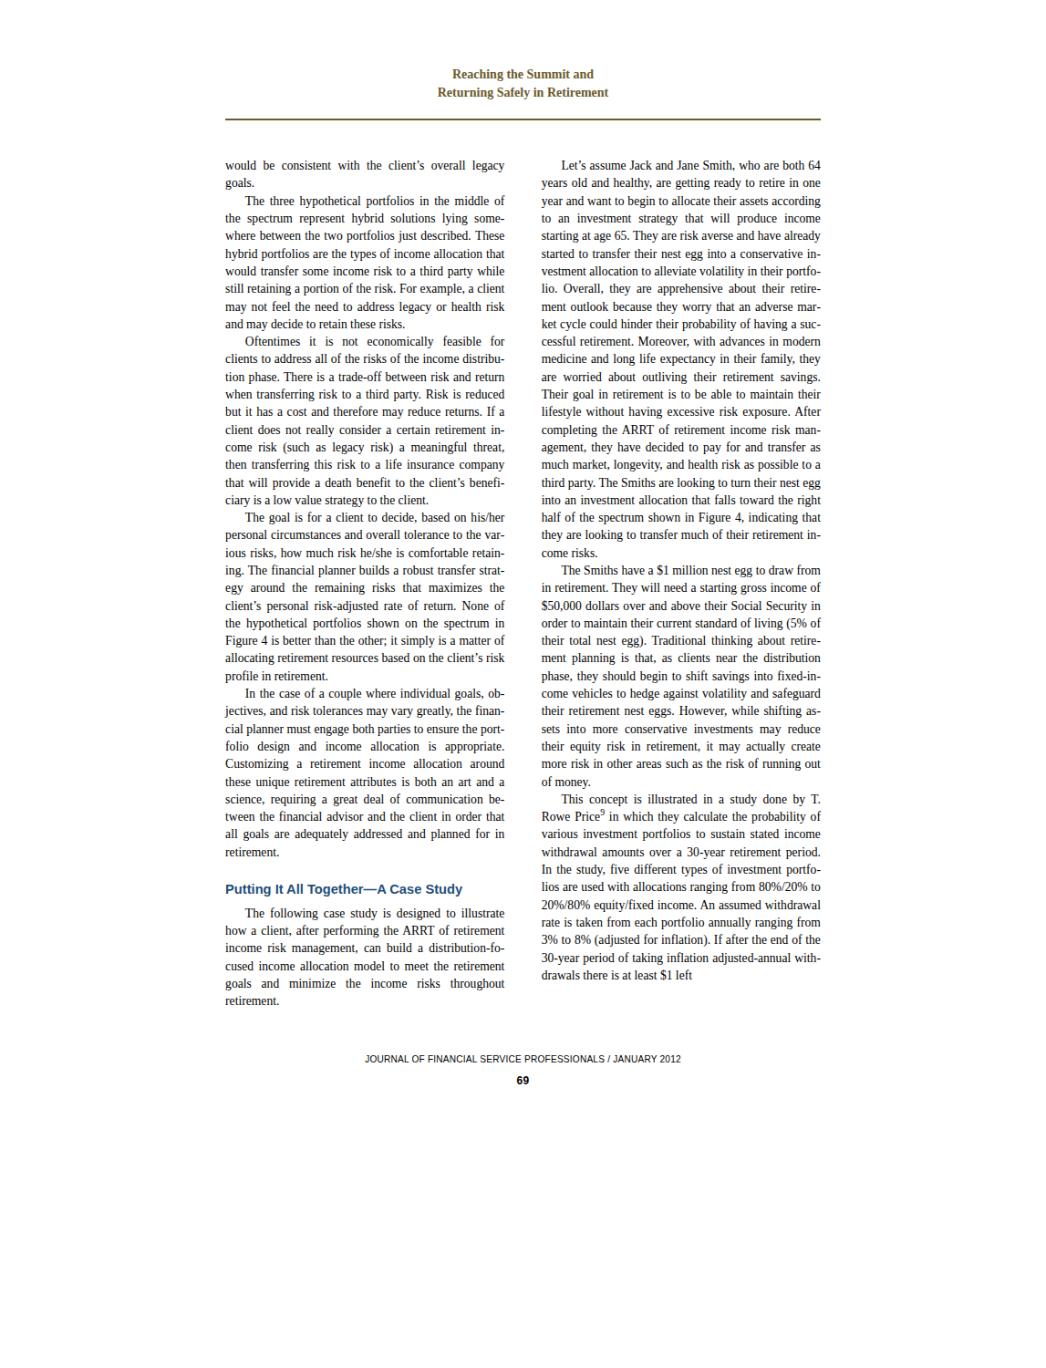Reaching the Summit and
Returning Safely in Retirement
would be consistent with the client’s overall legacy goals.
The three hypothetical portfolios in the middle of the spectrum represent hybrid solutions lying somewhere between the two portfolios just described. These hybrid portfolios are the types of income allocation that would transfer some income risk to a third party while still retaining a portion of the risk. For example, a client may not feel the need to address legacy or health risk and may decide to retain these risks.
Oftentimes it is not economically feasible for clients to address all of the risks of the income distribution phase. There is a trade-off between risk and return when transferring risk to a third party. Risk is reduced but it has a cost and therefore may reduce returns. If a client does not really consider a certain retirement income risk (such as legacy risk) a meaningful threat, then transferring this risk to a life insurance company that will provide a death benefit to the client’s beneficiary is a low value strategy to the client.
The goal is for a client to decide, based on his/her personal circumstances and overall tolerance to the various risks, how much risk he/she is comfortable retaining. The financial planner builds a robust transfer strategy around the remaining risks that maximizes the client’s personal risk-adjusted rate of return. None of the hypothetical portfolios shown on the spectrum in Figure 4 is better than the other; it simply is a matter of allocating retirement resources based on the client’s risk profile in retirement.
In the case of a couple where individual goals, objectives, and risk tolerances may vary greatly, the financial planner must engage both parties to ensure the portfolio design and income allocation is appropriate. Customizing a retirement income allocation around these unique retirement attributes is both an art and a science, requiring a great deal of communication between the financial advisor and the client in order that all goals are adequately addressed and planned for in retirement.
Putting It All Together—A Case Study
The following case study is designed to illustrate how a client, after performing the ARRT of retirement income risk management, can build a distribution-focused income allocation model to meet the retirement goals and minimize the income risks throughout retirement.
Let’s assume Jack and Jane Smith, who are both 64 years old and healthy, are getting ready to retire in one year and want to begin to allocate their assets according to an investment strategy that will produce income starting at age 65. They are risk averse and have already started to transfer their nest egg into a conservative investment allocation to alleviate volatility in their portfolio. Overall, they are apprehensive about their retirement outlook because they worry that an adverse market cycle could hinder their probability of having a successful retirement. Moreover, with advances in modern medicine and long life expectancy in their family, they are worried about outliving their retirement savings. Their goal in retirement is to be able to maintain their lifestyle without having excessive risk exposure. After completing the ARRT of retirement income risk management, they have decided to pay for and transfer as much market, longevity, and health risk as possible to a third party. The Smiths are looking to turn their nest egg into an investment allocation that falls toward the right half of the spectrum shown in Figure 4, indicating that they are looking to transfer much of their retirement income risks.
The Smiths have a $1 million nest egg to draw from in retirement. They will need a starting gross income of $50,000 dollars over and above their Social Security in order to maintain their current standard of living (5% of their total nest egg). Traditional thinking about retirement planning is that, as clients near the distribution phase, they should begin to shift savings into fixed-income vehicles to hedge against volatility and safeguard their retirement nest eggs. However, while shifting assets into more conservative investments may reduce their equity risk in retirement, it may actually create more risk in other areas such as the risk of running out of money.
This concept is illustrated in a study done by T. Rowe Price9 in which they calculate the probability of various investment portfolios to sustain stated income withdrawal amounts over a 30-year retirement period. In the study, five different types of investment portfolios are used with allocations ranging from 80%/20% to 20%/80% equity/fixed income. An assumed withdrawal rate is taken from each portfolio annually ranging from 3% to 8% (adjusted for inflation). If after the end of the 30-year period of taking inflation adjusted-annual withdrawals there is at least $1 left
JOURNAL OF FINANCIAL SERVICE PROFESSIONALS / JANUARY 2012
69